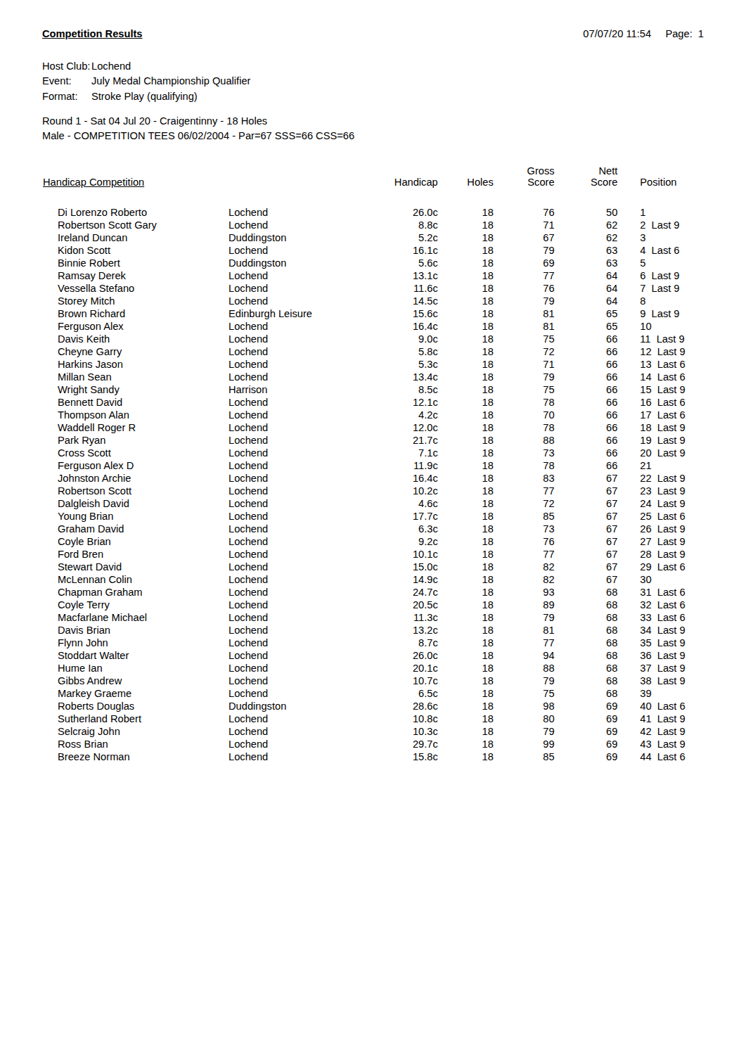Competition Results
07/07/20 11:54 Page: 1
Host Club: Lochend
Event: July Medal Championship Qualifier
Format: Stroke Play (qualifying)
Round 1 - Sat 04 Jul 20 - Craigentinny - 18 Holes
Male - COMPETITION TEES 06/02/2004 - Par=67 SSS=66 CSS=66
| Handicap Competition | Handicap | Holes | Gross Score | Nett Score | Position |
| --- | --- | --- | --- | --- | --- |
| Di Lorenzo Roberto | Lochend | 26.0c | 18 | 76 | 50 | 1 |
| Robertson Scott Gary | Lochend | 8.8c | 18 | 71 | 62 | 2 Last 9 |
| Ireland Duncan | Duddingston | 5.2c | 18 | 67 | 62 | 3 |
| Kidon Scott | Lochend | 16.1c | 18 | 79 | 63 | 4 Last 6 |
| Binnie Robert | Duddingston | 5.6c | 18 | 69 | 63 | 5 |
| Ramsay Derek | Lochend | 13.1c | 18 | 77 | 64 | 6 Last 9 |
| Vessella Stefano | Lochend | 11.6c | 18 | 76 | 64 | 7 Last 9 |
| Storey Mitch | Lochend | 14.5c | 18 | 79 | 64 | 8 |
| Brown Richard | Edinburgh Leisure | 15.6c | 18 | 81 | 65 | 9 Last 9 |
| Ferguson Alex | Lochend | 16.4c | 18 | 81 | 65 | 10 |
| Davis Keith | Lochend | 9.0c | 18 | 75 | 66 | 11 Last 9 |
| Cheyne Garry | Lochend | 5.8c | 18 | 72 | 66 | 12 Last 9 |
| Harkins Jason | Lochend | 5.3c | 18 | 71 | 66 | 13 Last 6 |
| Millan Sean | Lochend | 13.4c | 18 | 79 | 66 | 14 Last 6 |
| Wright Sandy | Harrison | 8.5c | 18 | 75 | 66 | 15 Last 9 |
| Bennett David | Lochend | 12.1c | 18 | 78 | 66 | 16 Last 6 |
| Thompson Alan | Lochend | 4.2c | 18 | 70 | 66 | 17 Last 6 |
| Waddell Roger R | Lochend | 12.0c | 18 | 78 | 66 | 18 Last 9 |
| Park Ryan | Lochend | 21.7c | 18 | 88 | 66 | 19 Last 9 |
| Cross Scott | Lochend | 7.1c | 18 | 73 | 66 | 20 Last 9 |
| Ferguson Alex D | Lochend | 11.9c | 18 | 78 | 66 | 21 |
| Johnston Archie | Lochend | 16.4c | 18 | 83 | 67 | 22 Last 9 |
| Robertson Scott | Lochend | 10.2c | 18 | 77 | 67 | 23 Last 9 |
| Dalgleish David | Lochend | 4.6c | 18 | 72 | 67 | 24 Last 9 |
| Young Brian | Lochend | 17.7c | 18 | 85 | 67 | 25 Last 6 |
| Graham David | Lochend | 6.3c | 18 | 73 | 67 | 26 Last 9 |
| Coyle Brian | Lochend | 9.2c | 18 | 76 | 67 | 27 Last 9 |
| Ford Bren | Lochend | 10.1c | 18 | 77 | 67 | 28 Last 9 |
| Stewart David | Lochend | 15.0c | 18 | 82 | 67 | 29 Last 6 |
| McLennan Colin | Lochend | 14.9c | 18 | 82 | 67 | 30 |
| Chapman Graham | Lochend | 24.7c | 18 | 93 | 68 | 31 Last 6 |
| Coyle Terry | Lochend | 20.5c | 18 | 89 | 68 | 32 Last 6 |
| Macfarlane Michael | Lochend | 11.3c | 18 | 79 | 68 | 33 Last 6 |
| Davis Brian | Lochend | 13.2c | 18 | 81 | 68 | 34 Last 9 |
| Flynn John | Lochend | 8.7c | 18 | 77 | 68 | 35 Last 9 |
| Stoddart Walter | Lochend | 26.0c | 18 | 94 | 68 | 36 Last 9 |
| Hume Ian | Lochend | 20.1c | 18 | 88 | 68 | 37 Last 9 |
| Gibbs Andrew | Lochend | 10.7c | 18 | 79 | 68 | 38 Last 9 |
| Markey Graeme | Lochend | 6.5c | 18 | 75 | 68 | 39 |
| Roberts Douglas | Duddingston | 28.6c | 18 | 98 | 69 | 40 Last 6 |
| Sutherland Robert | Lochend | 10.8c | 18 | 80 | 69 | 41 Last 9 |
| Selcraig John | Lochend | 10.3c | 18 | 79 | 69 | 42 Last 9 |
| Ross Brian | Lochend | 29.7c | 18 | 99 | 69 | 43 Last 9 |
| Breeze Norman | Lochend | 15.8c | 18 | 85 | 69 | 44 Last 6 |